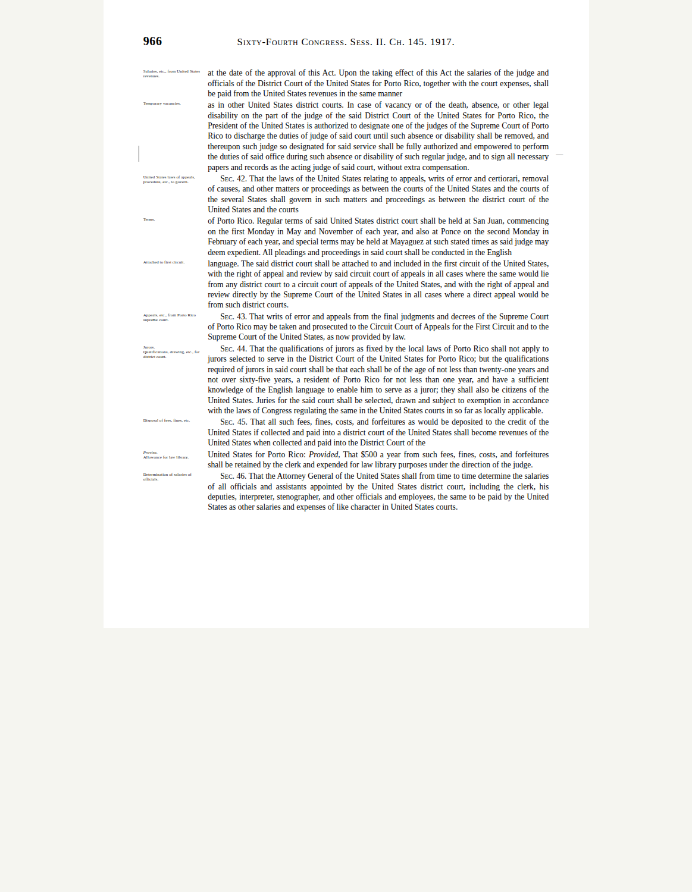966
Sixty-Fourth Congress. Sess. II. Ch. 145. 1917.
Salaries, etc., from United States revenues.
at the date of the approval of this Act. Upon the taking effect of this Act the salaries of the judge and officials of the District Court of the United States for Porto Rico, together with the court expenses, shall be paid from the United States revenues in the same manner
Temporary vacancies.
as in other United States district courts. In case of vacancy or of the death, absence, or other legal disability on the part of the judge of the said District Court of the United States for Porto Rico, the President of the United States is authorized to designate one of the judges of the Supreme Court of Porto Rico to discharge the duties of judge of said court until such absence or disability shall be removed, and thereupon such judge so designated for said service shall be fully authorized and empowered to perform the duties of said office during such absence or disability of such regular judge, and to sign all necessary papers and records as the acting judge of said court, without extra compensation.
United States laws of appeals, procedure, etc., to govern.
Sec. 42. That the laws of the United States relating to appeals, writs of error and certiorari, removal of causes, and other matters or proceedings as between the courts of the United States and the courts of the several States shall govern in such matters and proceedings as between the district court of the United States and the courts
Terms.
of Porto Rico. Regular terms of said United States district court shall be held at San Juan, commencing on the first Monday in May and November of each year, and also at Ponce on the second Monday in February of each year, and special terms may be held at Mayaguez at such stated times as said judge may deem expedient. All pleadings and proceedings in said court shall be conducted in the English
Attached to first circuit.
language. The said district court shall be attached to and included in the first circuit of the United States, with the right of appeal and review by said circuit court of appeals in all cases where the same would lie from any district court to a circuit court of appeals of the United States, and with the right of appeal and review directly by the Supreme Court of the United States in all cases where a direct appeal would be from such district courts.
Appeals, etc., from Porto Rico supreme court.
Sec. 43. That writs of error and appeals from the final judgments and decrees of the Supreme Court of Porto Rico may be taken and prosecuted to the Circuit Court of Appeals for the First Circuit and to the Supreme Court of the United States, as now provided by law.
Jurors.
Qualifications, drawing, etc., for district court.
Sec. 44. That the qualifications of jurors as fixed by the local laws of Porto Rico shall not apply to jurors selected to serve in the District Court of the United States for Porto Rico; but the qualifications required of jurors in said court shall be that each shall be of the age of not less than twenty-one years and not over sixty-five years, a resident of Porto Rico for not less than one year, and have a sufficient knowledge of the English language to enable him to serve as a juror; they shall also be citizens of the United States. Juries for the said court shall be selected, drawn and subject to exemption in accordance with the laws of Congress regulating the same in the United States courts in so far as locally applicable.
Disposal of fees, fines, etc.
Sec. 45. That all such fees, fines, costs, and forfeitures as would be deposited to the credit of the United States if collected and paid into a district court of the United States shall become revenues of the United States when collected and paid into the District Court of the
Proviso.
Allowance for law library.
United States for Porto Rico: Provided, That $500 a year from such fees, fines, costs, and forfeitures shall be retained by the clerk and expended for law library purposes under the direction of the judge.
Determination of salaries of officials.
Sec. 46. That the Attorney General of the United States shall from time to time determine the salaries of all officials and assistants appointed by the United States district court, including the clerk, his deputies, interpreter, stenographer, and other officials and employees, the same to be paid by the United States as other salaries and expenses of like character in United States courts.
—